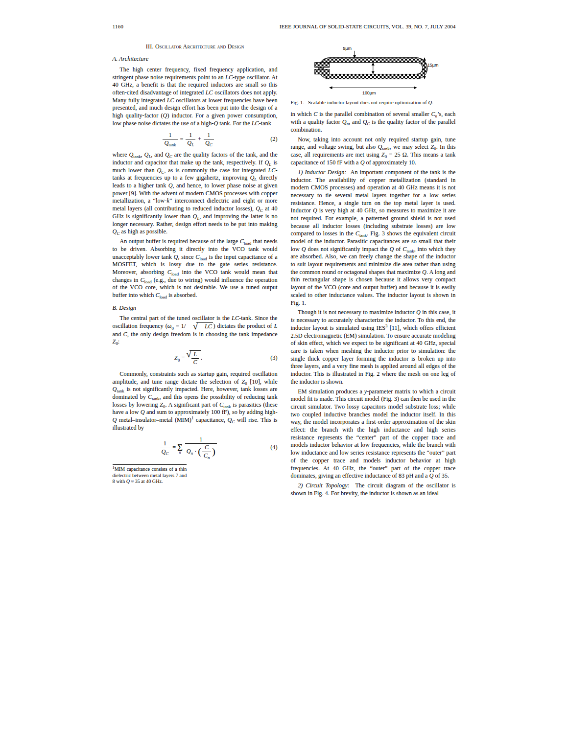1160
IEEE JOURNAL OF SOLID-STATE CIRCUITS, VOL. 39, NO. 7, JULY 2004
III. Oscillator Architecture and Design
A. Architecture
The high center frequency, fixed frequency application, and stringent phase noise requirements point to an LC-type oscillator. At 40 GHz, a benefit is that the required inductors are small so this often-cited disadvantage of integrated LC oscillators does not apply. Many fully integrated LC oscillators at lower frequencies have been presented, and much design effort has been put into the design of a high quality-factor (Q) inductor. For a given power consumption, low phase noise dictates the use of a high-Q tank. For the LC-tank
1 Qtank = 1 QL + 1 QC
(2)
where Qtank, QL, and QC are the quality factors of the tank, and the inductor and capacitor that make up the tank, respectively. If QL is much lower than QC, as is commonly the case for integrated LC-tanks at frequencies up to a few gigahertz, improving QL directly leads to a higher tank Q, and hence, to lower phase noise at given power [9]. With the advent of modern CMOS processes with copper metallization, a “low-k” interconnect dielectric and eight or more metal layers (all contributing to reduced inductor losses), QC at 40 GHz is significantly lower than QL, and improving the latter is no longer necessary. Rather, design effort needs to be put into making QC as high as possible.
An output buffer is required because of the large Cload that needs to be driven. Absorbing it directly into the VCO tank would unacceptably lower tank Q, since Cload is the input capacitance of a MOSFET, which is lossy due to the gate series resistance. Moreover, absorbing Cload into the VCO tank would mean that changes in Cload (e.g., due to wiring) would influence the operation of the VCO core, which is not desirable. We use a tuned output buffer into which Cload is absorbed.
B. Design
The central part of the tuned oscillator is the LC-tank. Since the oscillation frequency (ω0 = 1/LC) dictates the product of L and C, the only design freedom is in choosing the tank impedance Z0:
Z0 = LC.
(3)
Commonly, constraints such as startup gain, required oscillation amplitude, and tune range dictate the selection of Z0 [10], while Qtank is not significantly impacted. Here, however, tank losses are dominated by Ctank, and this opens the possibility of reducing tank losses by lowering Z0. A significant part of Ctank is parasitics (these have a low Q and sum to approximately 100 fF), so by adding high-Q metal–insulator–metal (MIM)1 capacitance, QC will rise. This is illustrated by
1 QC = Σn 1 Qn · (CCn)
(4)
1MIM capacitance consists of a thin dielectric between metal layers 7 and 8 with Q ≈ 35 at 40 GHz.
5µm 15µm 100µm
Fig. 1. Scalable inductor layout does not require optimization of Q.
in which C is the parallel combination of several smaller Cn’s, each with a quality factor Qn, and QC is the quality factor of the parallel combination.
Now, taking into account not only required startup gain, tune range, and voltage swing, but also Qtank, we may select Z0. In this case, all requirements are met using Z0 = 25 Ω. This means a tank capacitance of 150 fF with a Q of approximately 10.
1) Inductor Design: An important component of the tank is the inductor. The availability of copper metallization (standard in modern CMOS processes) and operation at 40 GHz means it is not necessary to tie several metal layers together for a low series resistance. Hence, a single turn on the top metal layer is used. Inductor Q is very high at 40 GHz, so measures to maximize it are not required. For example, a patterned ground shield is not used because all inductor losses (including substrate losses) are low compared to losses in the Ctank. Fig. 3 shows the equivalent circuit model of the inductor. Parasitic capacitances are so small that their low Q does not significantly impact the Q of Ctank, into which they are absorbed. Also, we can freely change the shape of the inductor to suit layout requirements and minimize die area rather than using the common round or octagonal shapes that maximize Q. A long and thin rectangular shape is chosen because it allows very compact layout of the VCO (core and output buffer) and because it is easily scaled to other inductance values. The inductor layout is shown in Fig. 1.
Though it is not necessary to maximize inductor Q in this case, it is necessary to accurately characterize the inductor. To this end, the inductor layout is simulated using IES3 [11], which offers efficient 2.5D electromagnetic (EM) simulation. To ensure accurate modeling of skin effect, which we expect to be significant at 40 GHz, special care is taken when meshing the inductor prior to simulation: the single thick copper layer forming the inductor is broken up into three layers, and a very fine mesh is applied around all edges of the inductor. This is illustrated in Fig. 2 where the mesh on one leg of the inductor is shown.
EM simulation produces a y-parameter matrix to which a circuit model fit is made. This circuit model (Fig. 3) can then be used in the circuit simulator. Two lossy capacitors model substrate loss; while two coupled inductive branches model the inductor itself. In this way, the model incorporates a first-order approximation of the skin effect: the branch with the high inductance and high series resistance represents the “center” part of the copper trace and models inductor behavior at low frequencies, while the branch with low inductance and low series resistance represents the “outer” part of the copper trace and models inductor behavior at high frequencies. At 40 GHz, the “outer” part of the copper trace dominates, giving an effective inductance of 83 pH and a Q of 35.
2) Circuit Topology: The circuit diagram of the oscillator is shown in Fig. 4. For brevity, the inductor is shown as an ideal